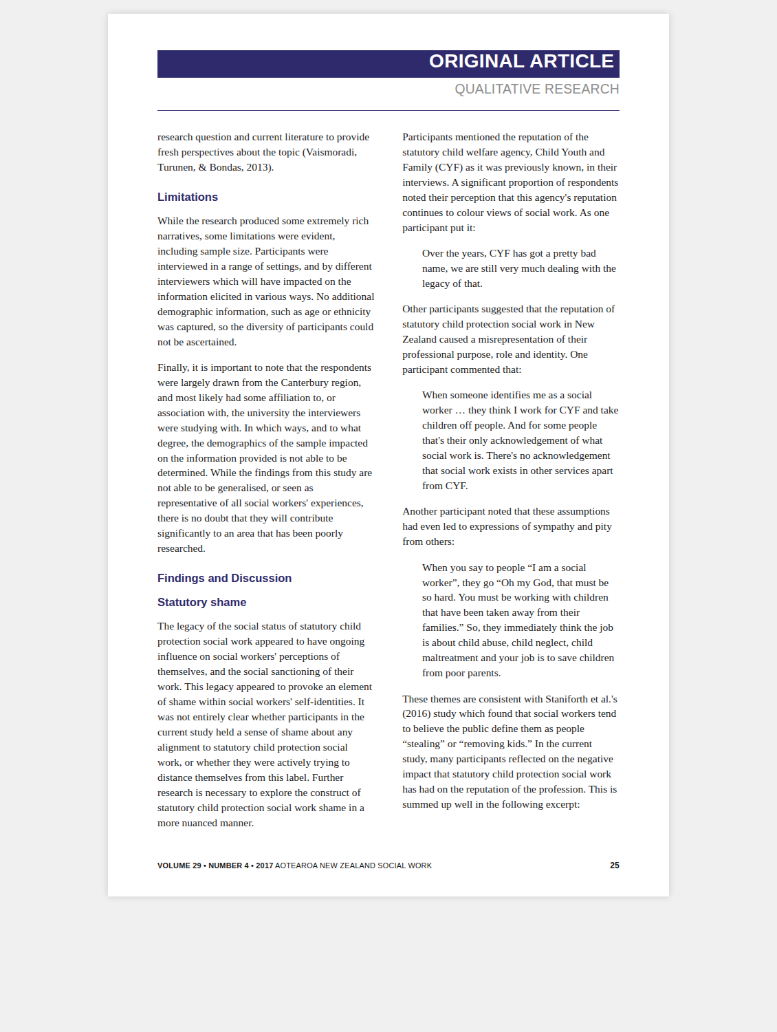ORIGINAL ARTICLE
QUALITATIVE RESEARCH
research question and current literature to provide fresh perspectives about the topic (Vaismoradi, Turunen, & Bondas, 2013).
Limitations
While the research produced some extremely rich narratives, some limitations were evident, including sample size. Participants were interviewed in a range of settings, and by different interviewers which will have impacted on the information elicited in various ways. No additional demographic information, such as age or ethnicity was captured, so the diversity of participants could not be ascertained.
Finally, it is important to note that the respondents were largely drawn from the Canterbury region, and most likely had some affiliation to, or association with, the university the interviewers were studying with. In which ways, and to what degree, the demographics of the sample impacted on the information provided is not able to be determined. While the findings from this study are not able to be generalised, or seen as representative of all social workers' experiences, there is no doubt that they will contribute significantly to an area that has been poorly researched.
Findings and Discussion
Statutory shame
The legacy of the social status of statutory child protection social work appeared to have ongoing influence on social workers' perceptions of themselves, and the social sanctioning of their work. This legacy appeared to provoke an element of shame within social workers' self-identities. It was not entirely clear whether participants in the current study held a sense of shame about any alignment to statutory child protection social work, or whether they were actively trying to distance themselves from this label. Further research is necessary to explore the construct of statutory child protection social work shame in a more nuanced manner.
Participants mentioned the reputation of the statutory child welfare agency, Child Youth and Family (CYF) as it was previously known, in their interviews. A significant proportion of respondents noted their perception that this agency's reputation continues to colour views of social work. As one participant put it:
Over the years, CYF has got a pretty bad name, we are still very much dealing with the legacy of that.
Other participants suggested that the reputation of statutory child protection social work in New Zealand caused a misrepresentation of their professional purpose, role and identity. One participant commented that:
When someone identifies me as a social worker … they think I work for CYF and take children off people. And for some people that's their only acknowledgement of what social work is. There's no acknowledgement that social work exists in other services apart from CYF.
Another participant noted that these assumptions had even led to expressions of sympathy and pity from others:
When you say to people “I am a social worker”, they go “Oh my God, that must be so hard. You must be working with children that have been taken away from their families.” So, they immediately think the job is about child abuse, child neglect, child maltreatment and your job is to save children from poor parents.
These themes are consistent with Staniforth et al.'s (2016) study which found that social workers tend to believe the public define them as people “stealing” or “removing kids.” In the current study, many participants reflected on the negative impact that statutory child protection social work has had on the reputation of the profession. This is summed up well in the following excerpt:
VOLUME 29 • NUMBER 4 • 2017 AOTEAROA NEW ZEALAND SOCIAL WORK
25